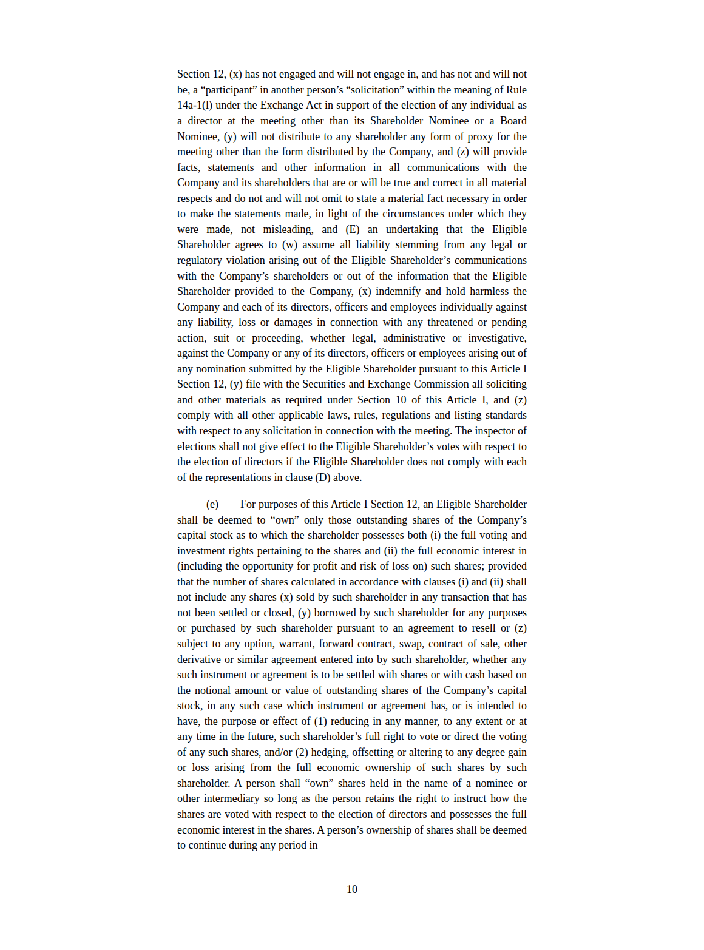Section 12, (x) has not engaged and will not engage in, and has not and will not be, a “participant” in another person’s “solicitation” within the meaning of Rule 14a-1(l) under the Exchange Act in support of the election of any individual as a director at the meeting other than its Shareholder Nominee or a Board Nominee, (y) will not distribute to any shareholder any form of proxy for the meeting other than the form distributed by the Company, and (z) will provide facts, statements and other information in all communications with the Company and its shareholders that are or will be true and correct in all material respects and do not and will not omit to state a material fact necessary in order to make the statements made, in light of the circumstances under which they were made, not misleading, and (E) an undertaking that the Eligible Shareholder agrees to (w) assume all liability stemming from any legal or regulatory violation arising out of the Eligible Shareholder’s communications with the Company’s shareholders or out of the information that the Eligible Shareholder provided to the Company, (x) indemnify and hold harmless the Company and each of its directors, officers and employees individually against any liability, loss or damages in connection with any threatened or pending action, suit or proceeding, whether legal, administrative or investigative, against the Company or any of its directors, officers or employees arising out of any nomination submitted by the Eligible Shareholder pursuant to this Article I Section 12, (y) file with the Securities and Exchange Commission all soliciting and other materials as required under Section 10 of this Article I, and (z) comply with all other applicable laws, rules, regulations and listing standards with respect to any solicitation in connection with the meeting. The inspector of elections shall not give effect to the Eligible Shareholder’s votes with respect to the election of directors if the Eligible Shareholder does not comply with each of the representations in clause (D) above.
(e)  For purposes of this Article I Section 12, an Eligible Shareholder shall be deemed to “own” only those outstanding shares of the Company’s capital stock as to which the shareholder possesses both (i) the full voting and investment rights pertaining to the shares and (ii) the full economic interest in (including the opportunity for profit and risk of loss on) such shares; provided that the number of shares calculated in accordance with clauses (i) and (ii) shall not include any shares (x) sold by such shareholder in any transaction that has not been settled or closed, (y) borrowed by such shareholder for any purposes or purchased by such shareholder pursuant to an agreement to resell or (z) subject to any option, warrant, forward contract, swap, contract of sale, other derivative or similar agreement entered into by such shareholder, whether any such instrument or agreement is to be settled with shares or with cash based on the notional amount or value of outstanding shares of the Company’s capital stock, in any such case which instrument or agreement has, or is intended to have, the purpose or effect of (1) reducing in any manner, to any extent or at any time in the future, such shareholder’s full right to vote or direct the voting of any such shares, and/or (2) hedging, offsetting or altering to any degree gain or loss arising from the full economic ownership of such shares by such shareholder. A person shall “own” shares held in the name of a nominee or other intermediary so long as the person retains the right to instruct how the shares are voted with respect to the election of directors and possesses the full economic interest in the shares. A person’s ownership of shares shall be deemed to continue during any period in
10